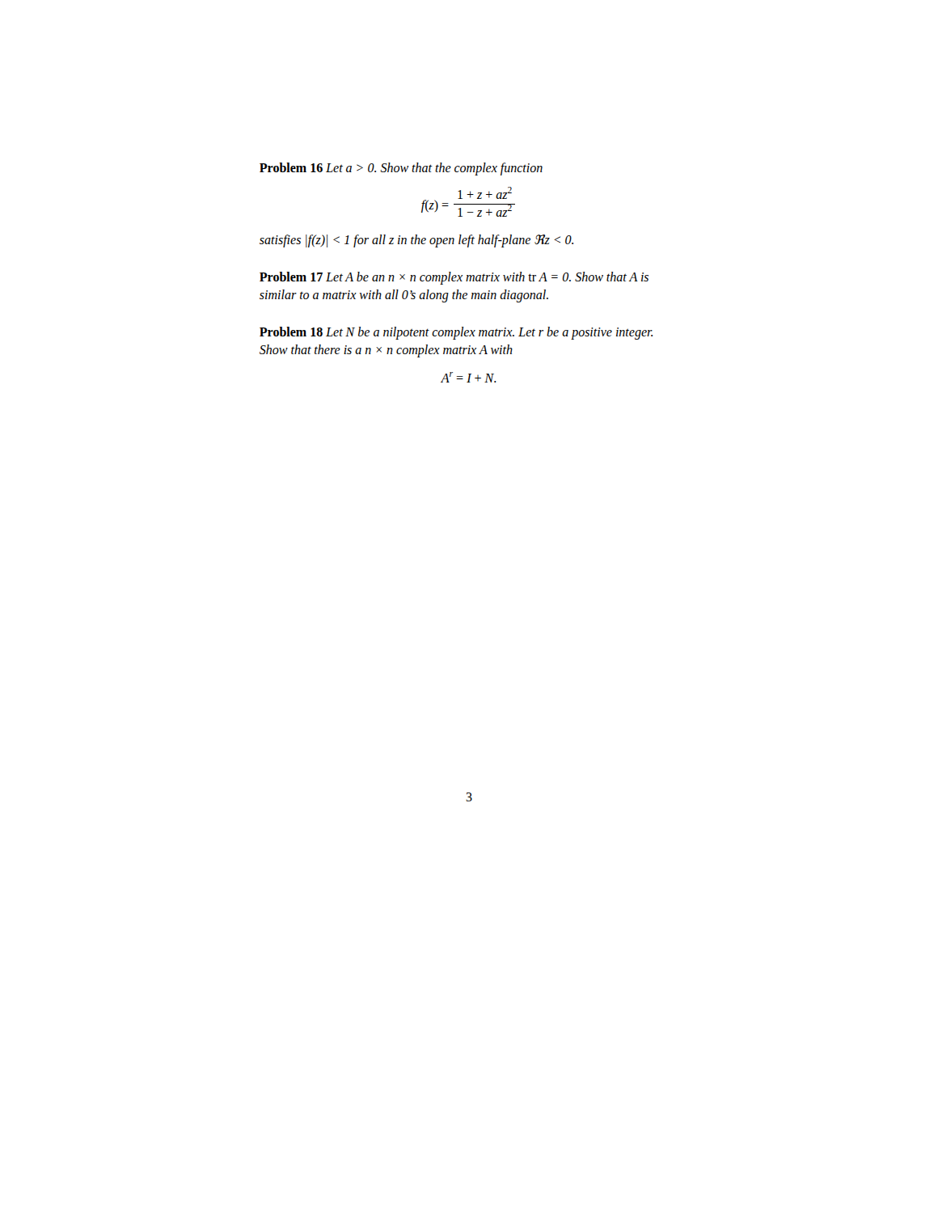Problem 16 Let a > 0. Show that the complex function
f(z) = 1 + z + az2 1 − z + az2
satisfies |f(z)| < 1 for all z in the open left half-plane ℜz < 0.
Problem 17 Let A be an n × n complex matrix with tr A = 0. Show that A is similar to a matrix with all 0’s along the main diagonal.
Problem 18 Let N be a nilpotent complex matrix. Let r be a positive integer. Show that there is a n × n complex matrix A with
Ar = I + N.
3